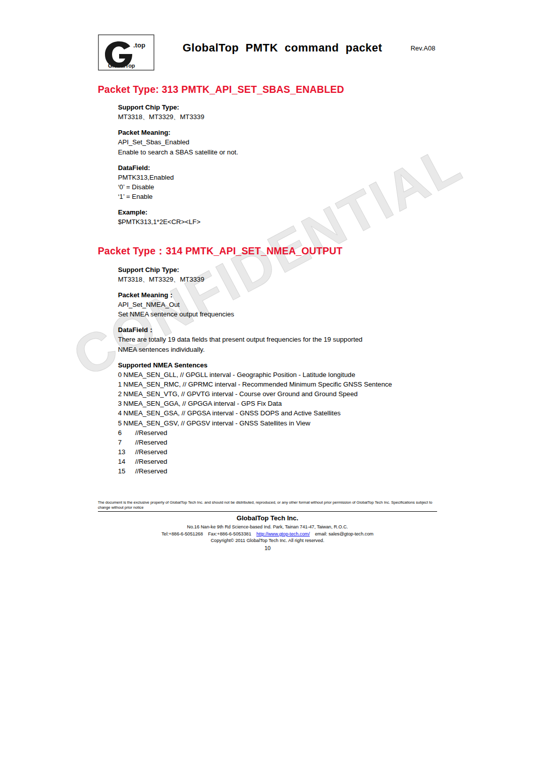CONFIDENTIAL
.top GlobalTop
GlobalTop PMTK command packet
Rev.A08
Packet Type: 313 PMTK_API_SET_SBAS_ENABLED
Support Chip Type:
MT3318、MT3329、MT3339
Packet Meaning:
API_Set_Sbas_Enabled
Enable to search a SBAS satellite or not.
DataField:
PMTK313,Enabled
‘0’ = Disable
‘1’ = Enable
Example:
$PMTK313,1*2E<CR><LF>
Packet Type：314 PMTK_API_SET_NMEA_OUTPUT
Support Chip Type:
MT3318、MT3329、MT3339
Packet Meaning：
API_Set_NMEA_Out
Set NMEA sentence output frequencies
DataField：
There are totally 19 data fields that present output frequencies for the 19 supported
NMEA sentences individually.
Supported NMEA Sentences
0 NMEA_SEN_GLL, // GPGLL interval - Geographic Position - Latitude longitude
1 NMEA_SEN_RMC, // GPRMC interval - Recommended Minimum Specific GNSS Sentence
2 NMEA_SEN_VTG, // GPVTG interval - Course over Ground and Ground Speed
3 NMEA_SEN_GGA, // GPGGA interval - GPS Fix Data
4 NMEA_SEN_GSA, // GPGSA interval - GNSS DOPS and Active Satellites
5 NMEA_SEN_GSV, // GPGSV interval - GNSS Satellites in View
6//Reserved
7//Reserved
13//Reserved
14//Reserved
15//Reserved
The document is the exclusive property of GlobalTop Tech Inc. and should not be distributed, reproduced, or any other format without prior permission of GlobalTop Tech Inc. Specifications subject to change without prior notice
GlobalTop Tech Inc.
No.16 Nan-ke 9th Rd Science-based Ind. Park, Tainan 741-47, Taiwan, R.O.C.
Tel:+886-6-5051268 Fax:+886-6-5053381 http://www.gtop-tech.com/ email: sales@gtop-tech.com
Copyright© 2011 GlobalTop Tech Inc. All right reserved.
10